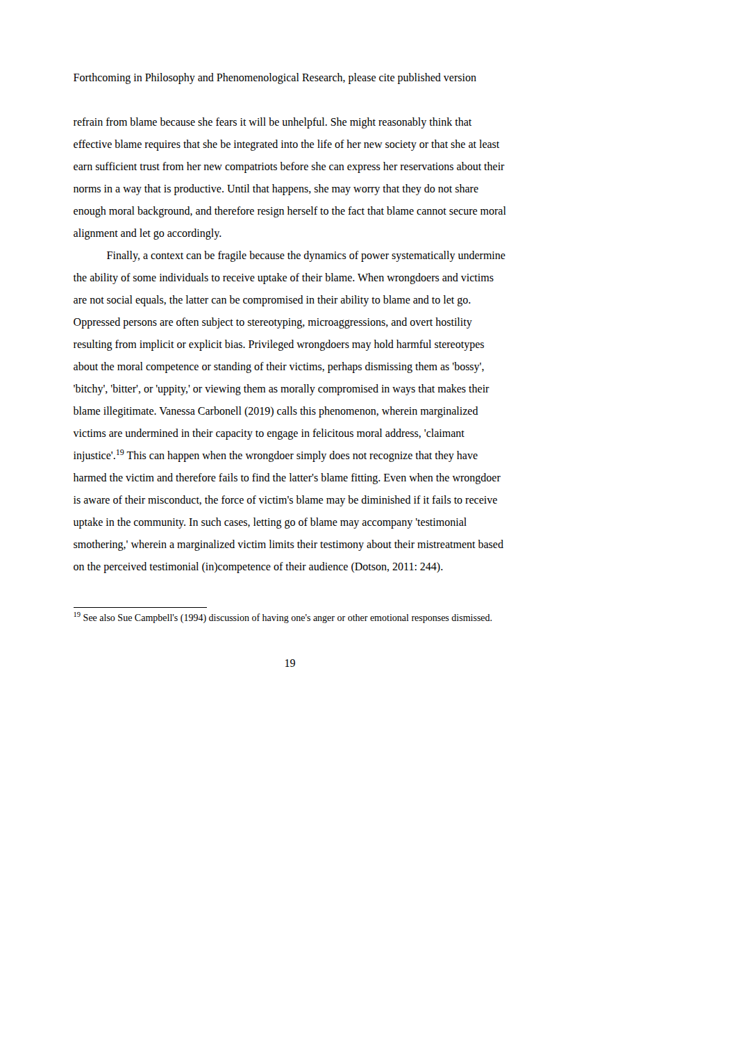Forthcoming in Philosophy and Phenomenological Research, please cite published version
refrain from blame because she fears it will be unhelpful. She might reasonably think that effective blame requires that she be integrated into the life of her new society or that she at least earn sufficient trust from her new compatriots before she can express her reservations about their norms in a way that is productive. Until that happens, she may worry that they do not share enough moral background, and therefore resign herself to the fact that blame cannot secure moral alignment and let go accordingly.
Finally, a context can be fragile because the dynamics of power systematically undermine the ability of some individuals to receive uptake of their blame. When wrongdoers and victims are not social equals, the latter can be compromised in their ability to blame and to let go. Oppressed persons are often subject to stereotyping, microaggressions, and overt hostility resulting from implicit or explicit bias. Privileged wrongdoers may hold harmful stereotypes about the moral competence or standing of their victims, perhaps dismissing them as 'bossy', 'bitchy', 'bitter', or 'uppity,' or viewing them as morally compromised in ways that makes their blame illegitimate. Vanessa Carbonell (2019) calls this phenomenon, wherein marginalized victims are undermined in their capacity to engage in felicitous moral address, 'claimant injustice'.19 This can happen when the wrongdoer simply does not recognize that they have harmed the victim and therefore fails to find the latter's blame fitting. Even when the wrongdoer is aware of their misconduct, the force of victim's blame may be diminished if it fails to receive uptake in the community. In such cases, letting go of blame may accompany 'testimonial smothering,' wherein a marginalized victim limits their testimony about their mistreatment based on the perceived testimonial (in)competence of their audience (Dotson, 2011: 244).
19 See also Sue Campbell's (1994) discussion of having one's anger or other emotional responses dismissed.
19